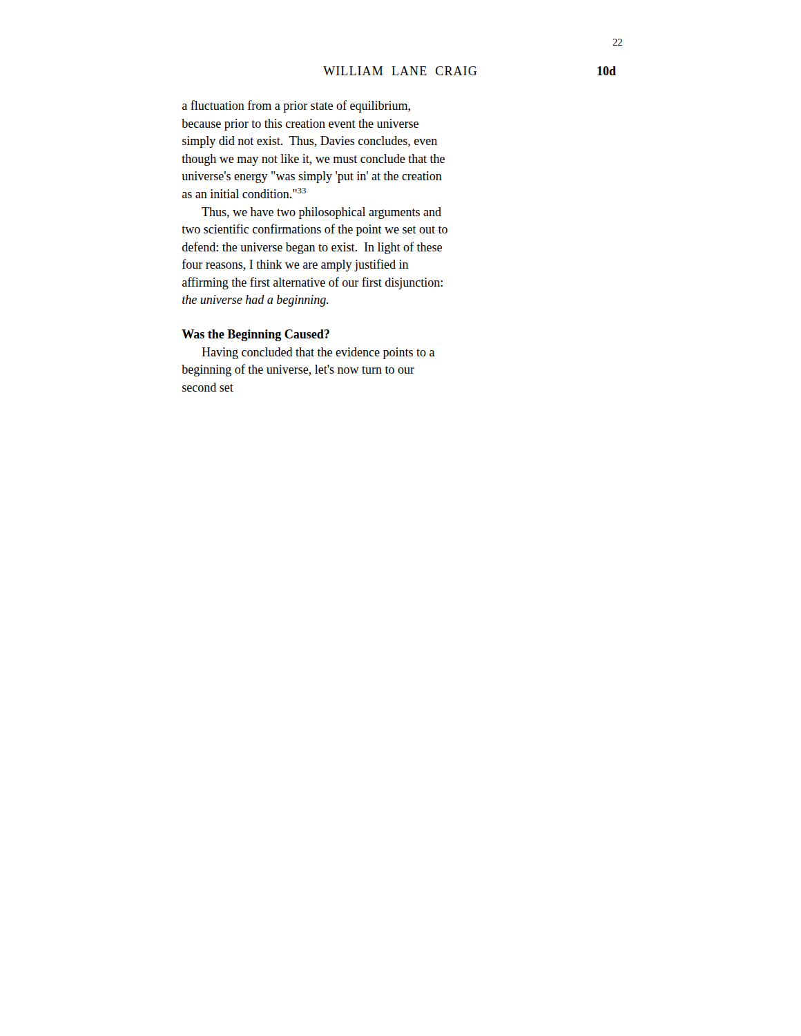22
WILLIAM LANE CRAIG10d
a fluctuation from a prior state of equilibrium, because prior to this creation event the universe simply did not exist. Thus, Davies concludes, even though we may not like it, we must conclude that the universe's energy "was simply 'put in' at the creation as an initial condition."33
Thus, we have two philosophical arguments and two scientific confirmations of the point we set out to defend: the universe began to exist. In light of these four reasons, I think we are amply justified in affirming the first alternative of our first disjunction: the universe had a beginning.
Was the Beginning Caused?
Having concluded that the evidence points to a beginning of the universe, let's now turn to our second set